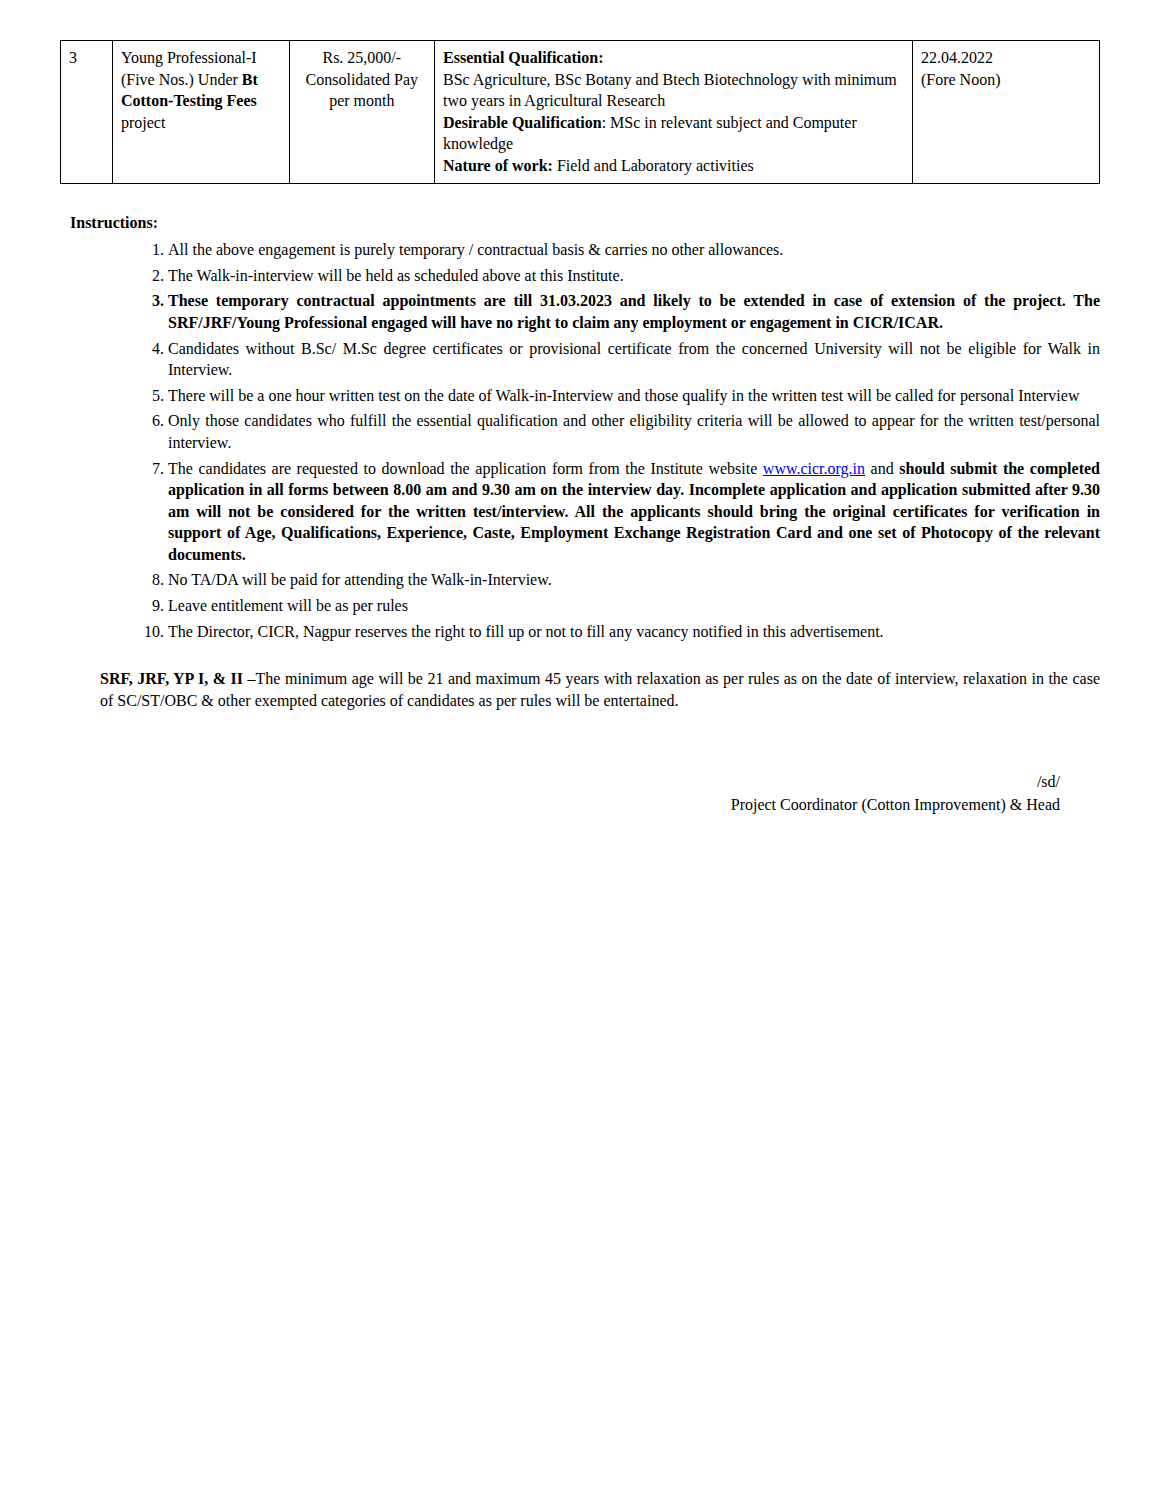| 3 | Young Professional-I (Five Nos.) Under Bt Cotton-Testing Fees project | Rs. 25,000/- Consolidated Pay per month | Essential Qualification: BSc Agriculture, BSc Botany and Btech Biotechnology with minimum two years in Agricultural Research Desirable Qualification : MSc in relevant subject and Computer knowledge Nature of work: Field and Laboratory activities | 22.04.2022 (Fore Noon) |
Instructions:
All the above engagement is purely temporary / contractual basis & carries no other allowances.
The Walk-in-interview will be held as scheduled above at this Institute.
These temporary contractual appointments are till 31.03.2023 and likely to be extended in case of extension of the project. The SRF/JRF/Young Professional engaged will have no right to claim any employment or engagement in CICR/ICAR.
Candidates without B.Sc/ M.Sc degree certificates or provisional certificate from the concerned University will not be eligible for Walk in Interview.
There will be a one hour written test on the date of Walk-in-Interview and those qualify in the written test will be called for personal Interview
Only those candidates who fulfill the essential qualification and other eligibility criteria will be allowed to appear for the written test/personal interview.
The candidates are requested to download the application form from the Institute website www.cicr.org.in and should submit the completed application in all forms between 8.00 am and 9.30 am on the interview day. Incomplete application and application submitted after 9.30 am will not be considered for the written test/interview. All the applicants should bring the original certificates for verification in support of Age, Qualifications, Experience, Caste, Employment Exchange Registration Card and one set of Photocopy of the relevant documents.
No TA/DA will be paid for attending the Walk-in-Interview.
Leave entitlement will be as per rules
The Director, CICR, Nagpur reserves the right to fill up or not to fill any vacancy notified in this advertisement.
SRF, JRF, YP I, & II –The minimum age will be 21 and maximum 45 years with relaxation as per rules as on the date of interview, relaxation in the case of SC/ST/OBC & other exempted categories of candidates as per rules will be entertained.
/sd/
Project Coordinator (Cotton Improvement) & Head